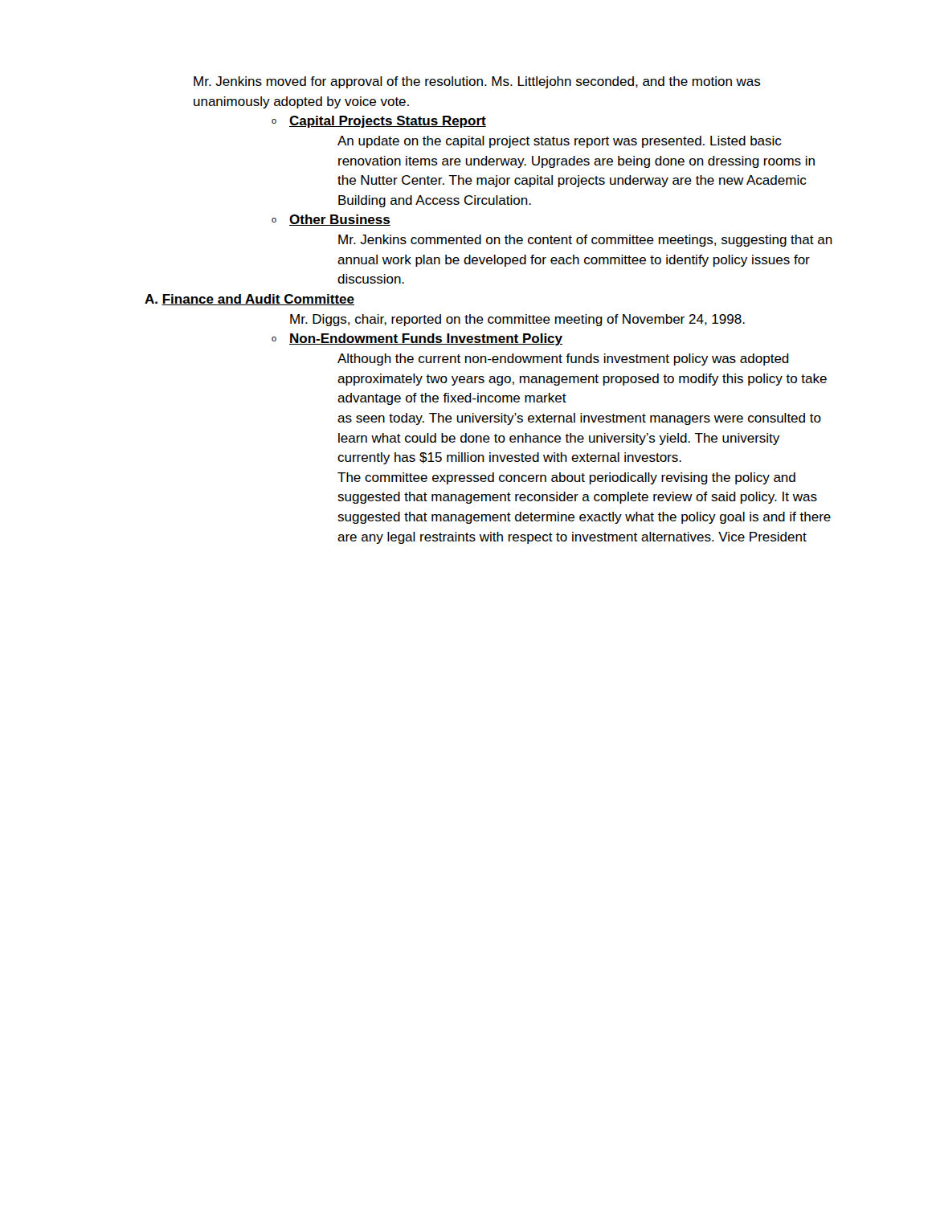Mr. Jenkins moved for approval of the resolution. Ms. Littlejohn seconded, and the motion was unanimously adopted by voice vote.
Capital Projects Status Report
An update on the capital project status report was presented. Listed basic renovation items are underway. Upgrades are being done on dressing rooms in the Nutter Center. The major capital projects underway are the new Academic Building and Access Circulation.
Other Business
Mr. Jenkins commented on the content of committee meetings, suggesting that an annual work plan be developed for each committee to identify policy issues for discussion.
A. Finance and Audit Committee
Mr. Diggs, chair, reported on the committee meeting of November 24, 1998.
Non-Endowment Funds Investment Policy
Although the current non-endowment funds investment policy was adopted approximately two years ago, management proposed to modify this policy to take advantage of the fixed-income market
as seen today. The university’s external investment managers were consulted to learn what could be done to enhance the university’s yield. The university currently has $15 million invested with external investors.
The committee expressed concern about periodically revising the policy and suggested that management reconsider a complete review of said policy. It was suggested that management determine exactly what the policy goal is and if there are any legal restraints with respect to investment alternatives. Vice President